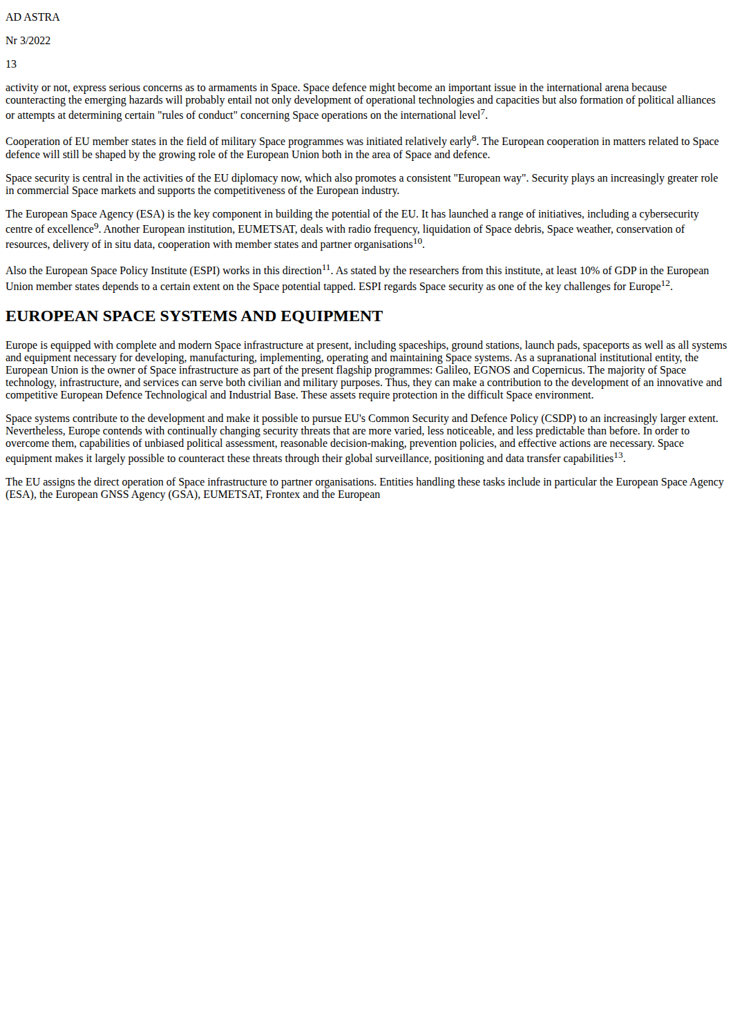AD ASTRA
Nr 3/2022
13
activity or not, express serious concerns as to armaments in Space. Space defence might become an important issue in the international arena because counteracting the emerging hazards will probably entail not only development of operational technologies and capacities but also formation of political alliances or attempts at determining certain "rules of conduct" concerning Space operations on the international level7.
Cooperation of EU member states in the field of military Space programmes was initiated relatively early8. The European cooperation in matters related to Space defence will still be shaped by the growing role of the European Union both in the area of Space and defence.
Space security is central in the activities of the EU diplomacy now, which also promotes a consistent "European way". Security plays an increasingly greater role in commercial Space markets and supports the competitiveness of the European industry.
The European Space Agency (ESA) is the key component in building the potential of the EU. It has launched a range of initiatives, including a cybersecurity centre of excellence9. Another European institution, EUMETSAT, deals with radio frequency, liquidation of Space debris, Space weather, conservation of resources, delivery of in situ data, cooperation with member states and partner organisations10.
Also the European Space Policy Institute (ESPI) works in this direction11. As stated by the researchers from this institute, at least 10% of GDP in the European Union member states depends to a certain extent on the Space potential tapped. ESPI regards Space security as one of the key challenges for Europe12.
EUROPEAN SPACE SYSTEMS AND EQUIPMENT
Europe is equipped with complete and modern Space infrastructure at present, including spaceships, ground stations, launch pads, spaceports as well as all systems and equipment necessary for developing, manufacturing, implementing, operating and maintaining Space systems. As a supranational institutional entity, the European Union is the owner of Space infrastructure as part of the present flagship programmes: Galileo, EGNOS and Copernicus. The majority of Space technology, infrastructure, and services can serve both civilian and military purposes. Thus, they can make a contribution to the development of an innovative and competitive European Defence Technological and Industrial Base. These assets require protection in the difficult Space environment.
Space systems contribute to the development and make it possible to pursue EU's Common Security and Defence Policy (CSDP) to an increasingly larger extent. Nevertheless, Europe contends with continually changing security threats that are more varied, less noticeable, and less predictable than before. In order to overcome them, capabilities of unbiased political assessment, reasonable decision-making, prevention policies, and effective actions are necessary. Space equipment makes it largely possible to counteract these threats through their global surveillance, positioning and data transfer capabilities13.
The EU assigns the direct operation of Space infrastructure to partner organisations. Entities handling these tasks include in particular the European Space Agency (ESA), the European GNSS Agency (GSA), EUMETSAT, Frontex and the European